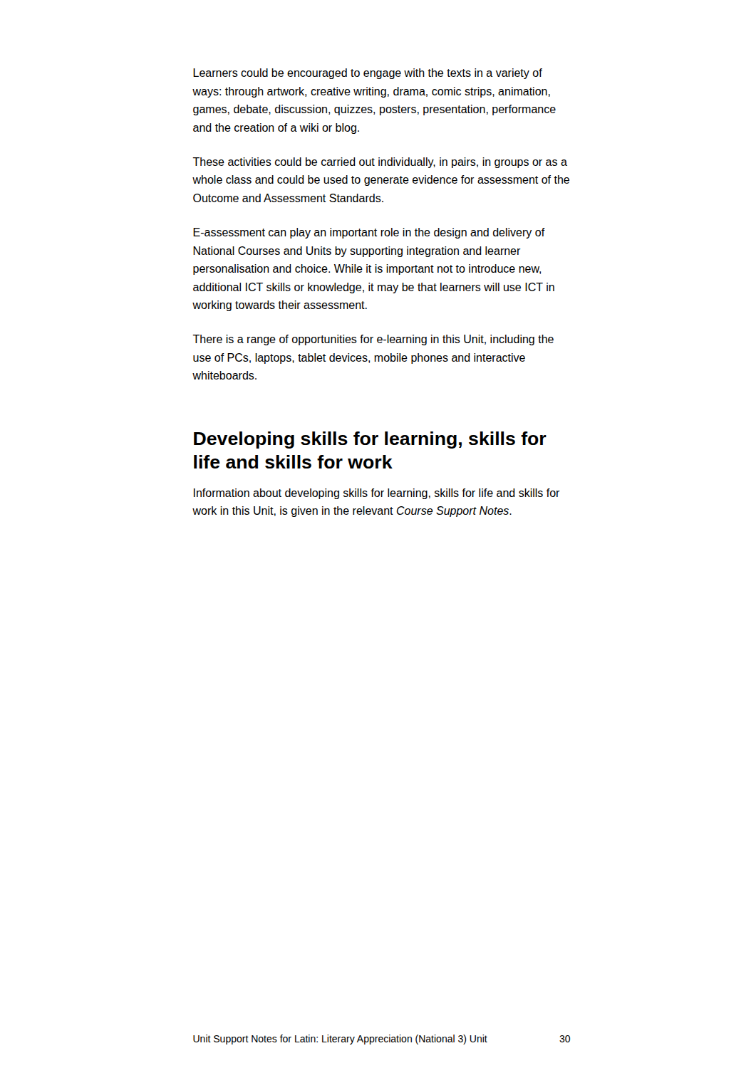Learners could be encouraged to engage with the texts in a variety of ways: through artwork, creative writing, drama, comic strips, animation, games, debate, discussion, quizzes, posters, presentation, performance and the creation of a wiki or blog.
These activities could be carried out individually, in pairs, in groups or as a whole class and could be used to generate evidence for assessment of the Outcome and Assessment Standards.
E-assessment can play an important role in the design and delivery of National Courses and Units by supporting integration and learner personalisation and choice. While it is important not to introduce new, additional ICT skills or knowledge, it may be that learners will use ICT in working towards their assessment.
There is a range of opportunities for e-learning in this Unit, including the use of PCs, laptops, tablet devices, mobile phones and interactive whiteboards.
Developing skills for learning, skills for life and skills for work
Information about developing skills for learning, skills for life and skills for work in this Unit, is given in the relevant Course Support Notes.
Unit Support Notes for Latin: Literary Appreciation (National 3) Unit 30